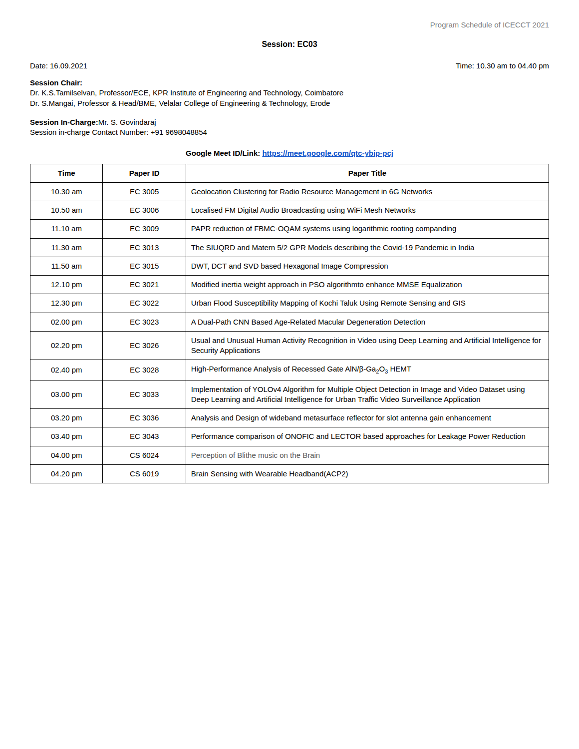Program Schedule of ICECCT 2021
Session: EC03
Date: 16.09.2021
Time: 10.30 am to 04.40 pm
Session Chair:
Dr. K.S.Tamilselvan, Professor/ECE, KPR Institute of Engineering and Technology, Coimbatore
Dr. S.Mangai, Professor & Head/BME, Velalar College of Engineering & Technology, Erode
Session In-Charge: Mr. S. Govindaraj
Session in-charge Contact Number: +91 9698048854
Google Meet ID/Link: https://meet.google.com/qtc-ybip-pcj
| Time | Paper ID | Paper Title |
| --- | --- | --- |
| 10.30 am | EC 3005 | Geolocation Clustering for Radio Resource Management in 6G Networks |
| 10.50 am | EC 3006 | Localised FM Digital Audio Broadcasting using WiFi Mesh Networks |
| 11.10 am | EC 3009 | PAPR reduction of FBMC-OQAM systems using logarithmic rooting companding |
| 11.30 am | EC 3013 | The SIUQRD and Matern 5/2 GPR Models describing the Covid-19 Pandemic in India |
| 11.50 am | EC 3015 | DWT, DCT and SVD based Hexagonal Image Compression |
| 12.10 pm | EC 3021 | Modified inertia weight approach in PSO algorithmto enhance MMSE Equalization |
| 12.30 pm | EC 3022 | Urban Flood Susceptibility Mapping of Kochi Taluk Using Remote Sensing and GIS |
| 02.00 pm | EC 3023 | A Dual-Path CNN Based Age-Related Macular Degeneration Detection |
| 02.20 pm | EC 3026 | Usual and Unusual Human Activity Recognition in Video using Deep Learning and Artificial Intelligence for Security Applications |
| 02.40 pm | EC 3028 | High-Performance Analysis of Recessed Gate AlN/β-Ga 2 O 3 HEMT |
| 03.00 pm | EC 3033 | Implementation of YOLOv4 Algorithm for Multiple Object Detection in Image and Video Dataset using Deep Learning and Artificial Intelligence for Urban Traffic Video Surveillance Application |
| 03.20 pm | EC 3036 | Analysis and Design of wideband metasurface reflector for slot antenna gain enhancement |
| 03.40 pm | EC 3043 | Performance comparison of ONOFIC and LECTOR based approaches for Leakage Power Reduction |
| 04.00 pm | CS 6024 | Perception of Blithe music on the Brain |
| 04.20 pm | CS 6019 | Brain Sensing with Wearable Headband(ACP2) |